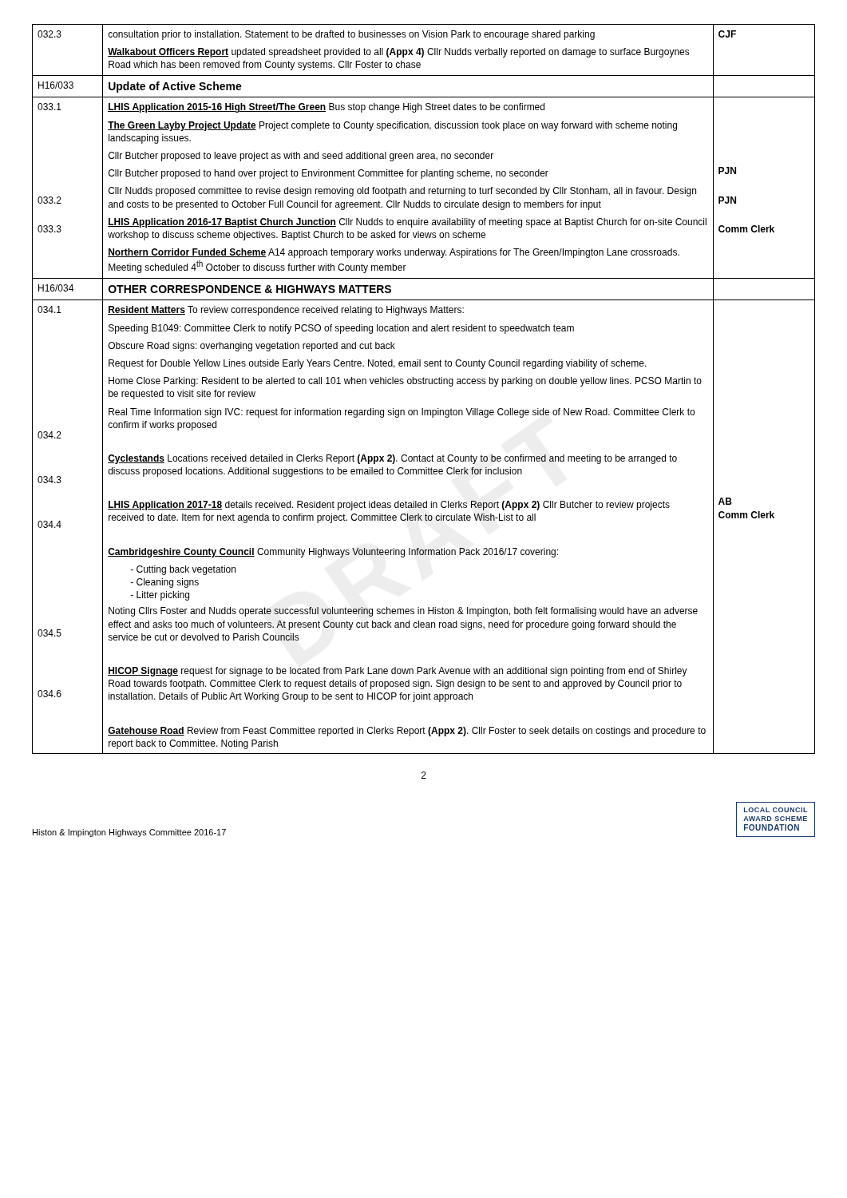DRAFT
| 032.3 | consultation prior to installation. Statement to be drafted to businesses on Vision Park to encourage shared parking Walkabout Officers Report updated spreadsheet provided to all (Appx 4) Cllr Nudds verbally reported on damage to surface Burgoynes Road which has been removed from County systems. Cllr Foster to chase | CJF |
| H16/033 | Update of Active Scheme | |
| 033.1 033.2 033.3 | LHIS Application 2015-16 High Street/The Green Bus stop change High Street dates to be confirmed The Green Layby Project Update Project complete to County specification, discussion took place on way forward with scheme noting landscaping issues. Cllr Butcher proposed to leave project as with and seed additional green area, no seconder Cllr Butcher proposed to hand over project to Environment Committee for planting scheme, no seconder Cllr Nudds proposed committee to revise design removing old footpath and returning to turf seconded by Cllr Stonham, all in favour. Design and costs to be presented to October Full Council for agreement. Cllr Nudds to circulate design to members for input LHIS Application 2016-17 Baptist Church Junction Cllr Nudds to enquire availability of meeting space at Baptist Church for on-site Council workshop to discuss scheme objectives. Baptist Church to be asked for views on scheme Northern Corridor Funded Scheme A14 approach temporary works underway. Aspirations for The Green/Impington Lane crossroads. Meeting scheduled 4 th October to discuss further with County member | PJN PJN Comm Clerk |
| H16/034 | OTHER CORRESPONDENCE & HIGHWAYS MATTERS | |
| 034.1 034.2 034.3 034.4 034.5 034.6 | Resident Matters To review correspondence received relating to Highways Matters: Speeding B1049: Committee Clerk to notify PCSO of speeding location and alert resident to speedwatch team Obscure Road signs: overhanging vegetation reported and cut back Request for Double Yellow Lines outside Early Years Centre. Noted, email sent to County Council regarding viability of scheme. Home Close Parking: Resident to be alerted to call 101 when vehicles obstructing access by parking on double yellow lines. PCSO Martin to be requested to visit site for review Real Time Information sign IVC: request for information regarding sign on Impington Village College side of New Road. Committee Clerk to confirm if works proposed Cyclestands Locations received detailed in Clerks Report (Appx 2) . Contact at County to be confirmed and meeting to be arranged to discuss proposed locations. Additional suggestions to be emailed to Committee Clerk for inclusion LHIS Application 2017-18 details received. Resident project ideas detailed in Clerks Report (Appx 2) Cllr Butcher to review projects received to date. Item for next agenda to confirm project. Committee Clerk to circulate Wish-List to all Cambridgeshire County Council Community Highways Volunteering Information Pack 2016/17 covering: Cutting back vegetation Cleaning signs Litter picking Noting Cllrs Foster and Nudds operate successful volunteering schemes in Histon & Impington, both felt formalising would have an adverse effect and asks too much of volunteers. At present County cut back and clean road signs, need for procedure going forward should the service be cut or devolved to Parish Councils HICOP Signage request for signage to be located from Park Lane down Park Avenue with an additional sign pointing from end of Shirley Road towards footpath. Committee Clerk to request details of proposed sign. Sign design to be sent to and approved by Council prior to installation. Details of Public Art Working Group to be sent to HICOP for joint approach Gatehouse Road Review from Feast Committee reported in Clerks Report (Appx 2) . Cllr Foster to seek details on costings and procedure to report back to Committee. Noting Parish | AB Comm Clerk |
2
Histon & Impington Highways Committee 2016-17
LOCAL COUNCIL
AWARD SCHEME FOUNDATION